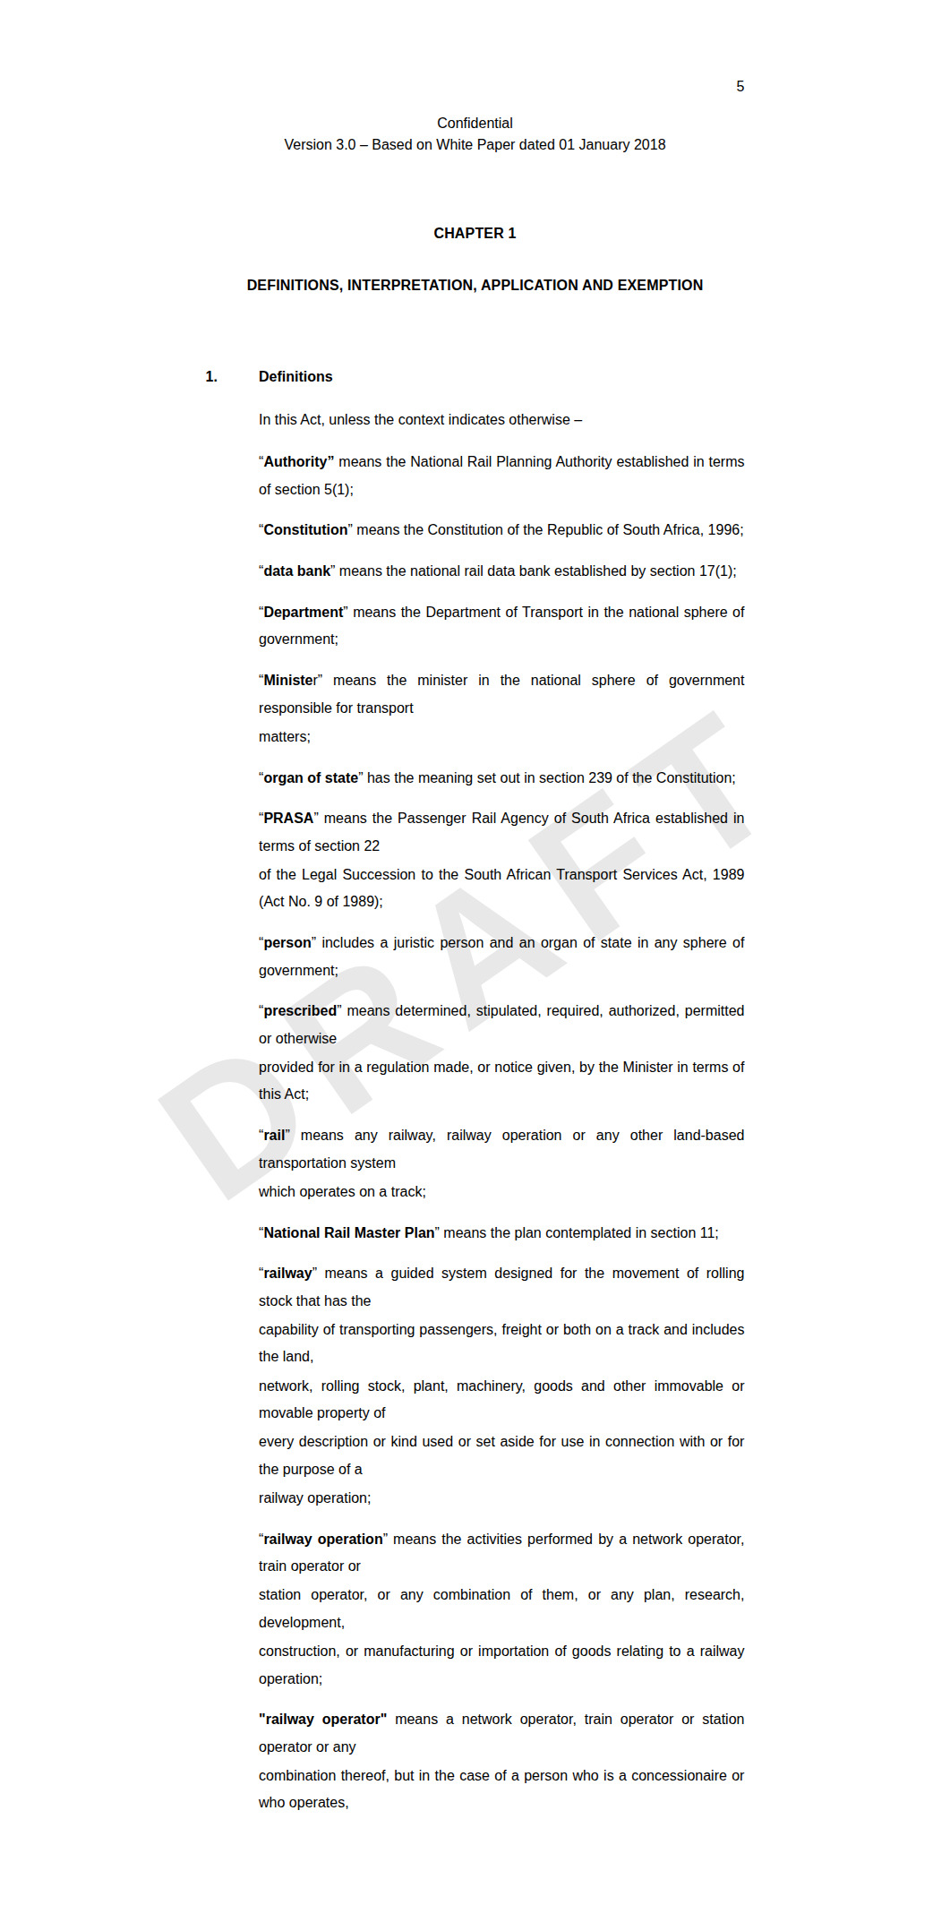DRAFT
5
Confidential
Version 3.0 – Based on White Paper dated 01 January 2018
CHAPTER 1
DEFINITIONS, INTERPRETATION, APPLICATION AND EXEMPTION
1.
Definitions
In this Act, unless the context indicates otherwise –
“Authority” means the National Rail Planning Authority established in terms of section 5(1);
“Constitution” means the Constitution of the Republic of South Africa, 1996;
“data bank” means the national rail data bank established by section 17(1);
“Department” means the Department of Transport in the national sphere of government;
“Minister” means the minister in the national sphere of government responsible for transport
matters;
“organ of state” has the meaning set out in section 239 of the Constitution;
“PRASA” means the Passenger Rail Agency of South Africa established in terms of section 22
of the Legal Succession to the South African Transport Services Act, 1989 (Act No. 9 of 1989);
“person” includes a juristic person and an organ of state in any sphere of government;
“prescribed” means determined, stipulated, required, authorized, permitted or otherwise
provided for in a regulation made, or notice given, by the Minister in terms of this Act;
“rail” means any railway, railway operation or any other land-based transportation system
which operates on a track;
“National Rail Master Plan” means the plan contemplated in section 11;
“railway” means a guided system designed for the movement of rolling stock that has the
capability of transporting passengers, freight or both on a track and includes the land,
network, rolling stock, plant, machinery, goods and other immovable or movable property of
every description or kind used or set aside for use in connection with or for the purpose of a
railway operation;
“railway operation” means the activities performed by a network operator, train operator or
station operator, or any combination of them, or any plan, research, development,
construction, or manufacturing or importation of goods relating to a railway operation;
"railway operator" means a network operator, train operator or station operator or any
combination thereof, but in the case of a person who is a concessionaire or who operates,